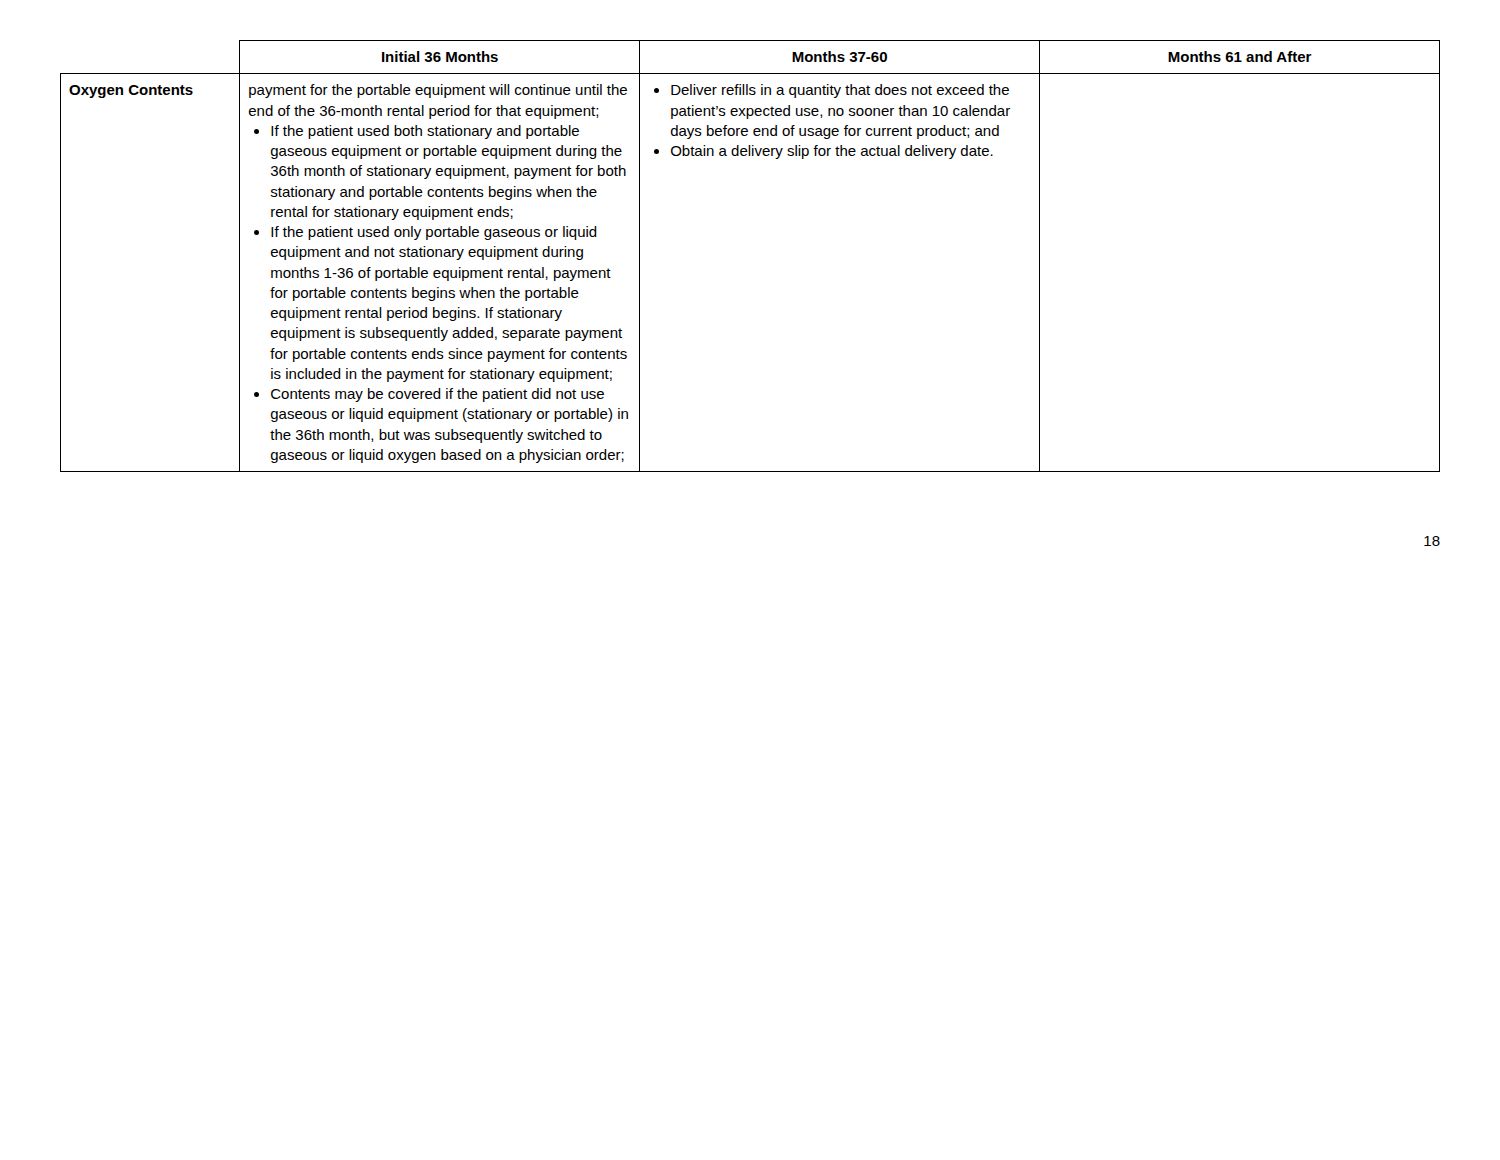| | Initial 36 Months | Months 37-60 | Months 61 and After |
| --- | --- | --- | --- |
| Oxygen Contents | payment for the portable equipment will continue until the end of the 36-month rental period for that equipment; If the patient used both stationary and portable gaseous equipment or portable equipment during the 36th month of stationary equipment, payment for both stationary and portable contents begins when the rental for stationary equipment ends; If the patient used only portable gaseous or liquid equipment and not stationary equipment during months 1-36 of portable equipment rental, payment for portable contents begins when the portable equipment rental period begins. If stationary equipment is subsequently added, separate payment for portable contents ends since payment for contents is included in the payment for stationary equipment; Contents may be covered if the patient did not use gaseous or liquid equipment (stationary or portable) in the 36th month, but was subsequently switched to gaseous or liquid oxygen based on a physician order; | Deliver refills in a quantity that does not exceed the patient’s expected use, no sooner than 10 calendar days before end of usage for current product; and Obtain a delivery slip for the actual delivery date. | |
18